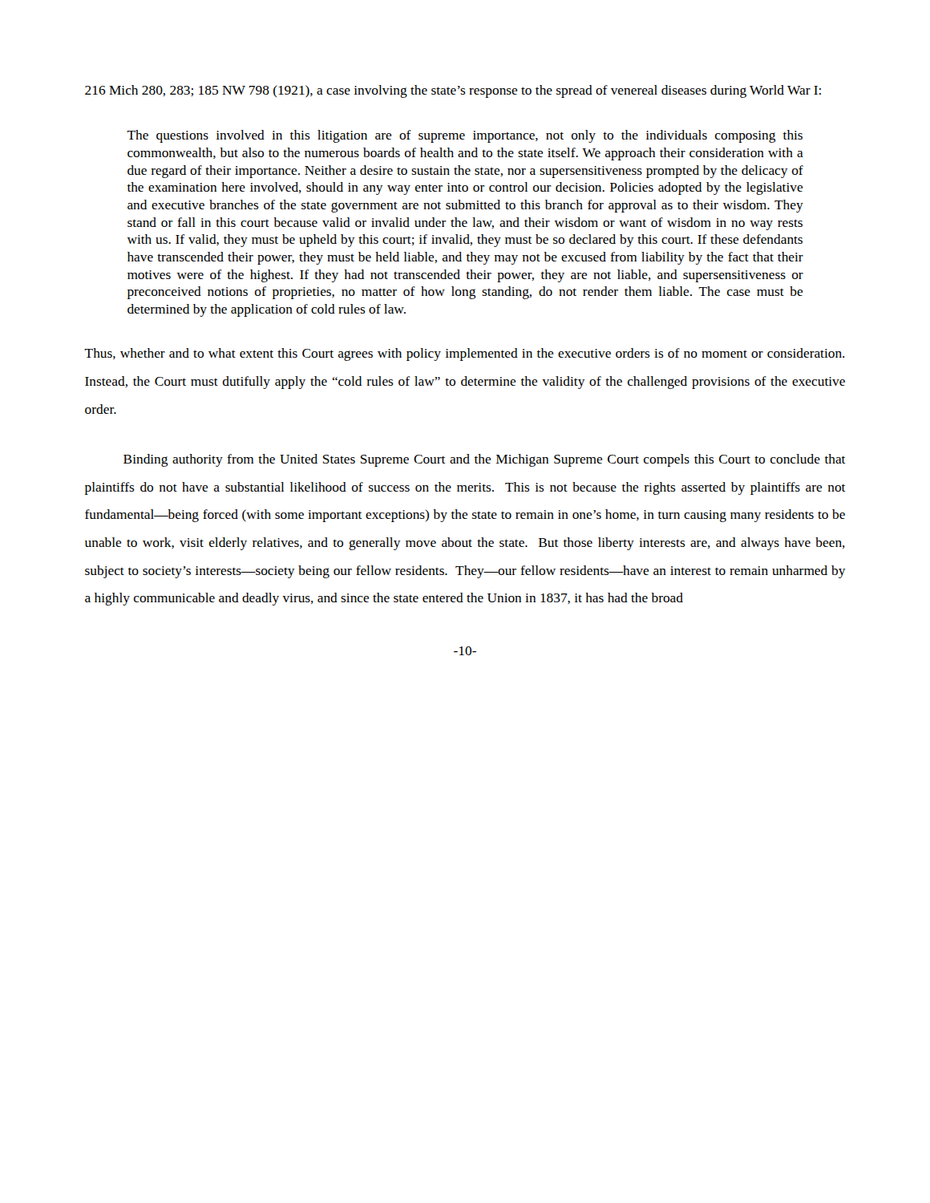216 Mich 280, 283; 185 NW 798 (1921), a case involving the state’s response to the spread of venereal diseases during World War I:
The questions involved in this litigation are of supreme importance, not only to the individuals composing this commonwealth, but also to the numerous boards of health and to the state itself. We approach their consideration with a due regard of their importance. Neither a desire to sustain the state, nor a supersensitiveness prompted by the delicacy of the examination here involved, should in any way enter into or control our decision. Policies adopted by the legislative and executive branches of the state government are not submitted to this branch for approval as to their wisdom. They stand or fall in this court because valid or invalid under the law, and their wisdom or want of wisdom in no way rests with us. If valid, they must be upheld by this court; if invalid, they must be so declared by this court. If these defendants have transcended their power, they must be held liable, and they may not be excused from liability by the fact that their motives were of the highest. If they had not transcended their power, they are not liable, and supersensitiveness or preconceived notions of proprieties, no matter of how long standing, do not render them liable. The case must be determined by the application of cold rules of law.
Thus, whether and to what extent this Court agrees with policy implemented in the executive orders is of no moment or consideration. Instead, the Court must dutifully apply the “cold rules of law” to determine the validity of the challenged provisions of the executive order.
Binding authority from the United States Supreme Court and the Michigan Supreme Court compels this Court to conclude that plaintiffs do not have a substantial likelihood of success on the merits. This is not because the rights asserted by plaintiffs are not fundamental—being forced (with some important exceptions) by the state to remain in one’s home, in turn causing many residents to be unable to work, visit elderly relatives, and to generally move about the state. But those liberty interests are, and always have been, subject to society’s interests—society being our fellow residents. They—our fellow residents—have an interest to remain unharmed by a highly communicable and deadly virus, and since the state entered the Union in 1837, it has had the broad
-10-